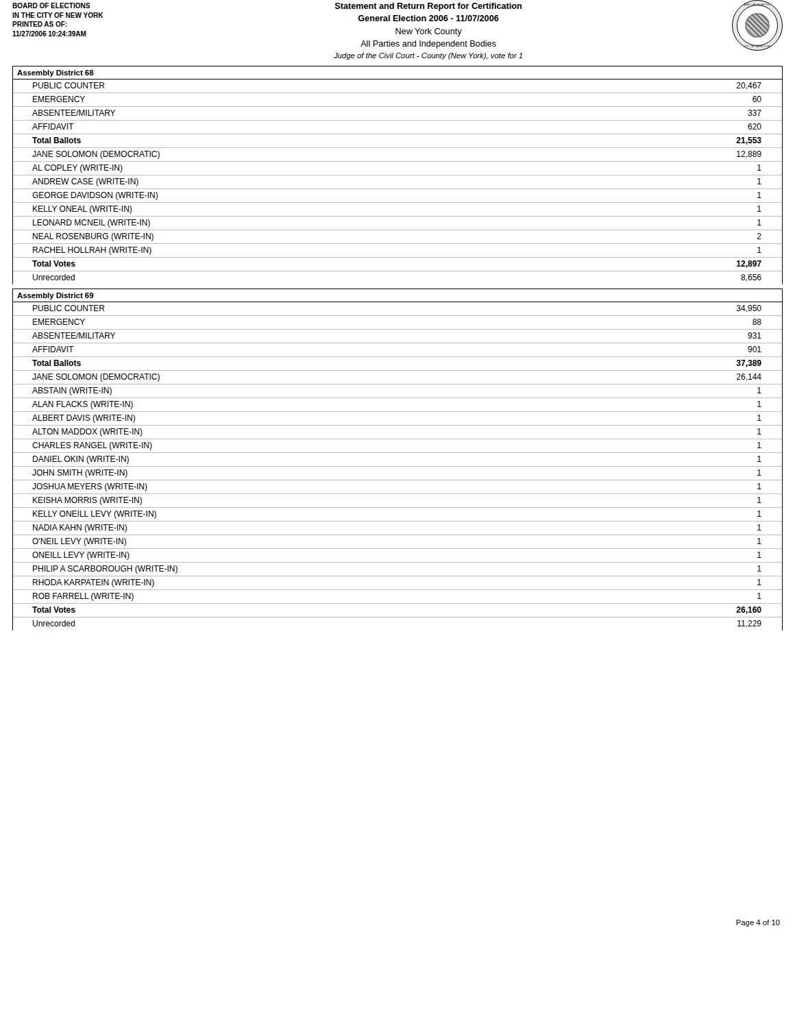BOARD OF ELECTIONS
IN THE CITY OF NEW YORK
PRINTED AS OF:
11/27/2006 10:24:39AM
Statement and Return Report for Certification
General Election 2006 - 11/07/2006
New York County
All Parties and Independent Bodies
Judge of the Civil Court - County (New York), vote for 1
BOARD OF ELECTIONS
CITY OF NEW YORK
Assembly District 68
| PUBLIC COUNTER | 20,467 |
| EMERGENCY | 60 |
| ABSENTEE/MILITARY | 337 |
| AFFIDAVIT | 620 |
| Total Ballots | 21,553 |
| JANE SOLOMON (DEMOCRATIC) | 12,889 |
| AL COPLEY (WRITE-IN) | 1 |
| ANDREW CASE (WRITE-IN) | 1 |
| GEORGE DAVIDSON (WRITE-IN) | 1 |
| KELLY ONEAL (WRITE-IN) | 1 |
| LEONARD MCNEIL (WRITE-IN) | 1 |
| NEAL ROSENBURG (WRITE-IN) | 2 |
| RACHEL HOLLRAH (WRITE-IN) | 1 |
| Total Votes | 12,897 |
| Unrecorded | 8,656 |
Assembly District 69
| PUBLIC COUNTER | 34,950 |
| EMERGENCY | 88 |
| ABSENTEE/MILITARY | 931 |
| AFFIDAVIT | 901 |
| Total Ballots | 37,389 |
| JANE SOLOMON (DEMOCRATIC) | 26,144 |
| ABSTAIN (WRITE-IN) | 1 |
| ALAN FLACKS (WRITE-IN) | 1 |
| ALBERT DAVIS (WRITE-IN) | 1 |
| ALTON MADDOX (WRITE-IN) | 1 |
| CHARLES RANGEL (WRITE-IN) | 1 |
| DANIEL OKIN (WRITE-IN) | 1 |
| JOHN SMITH (WRITE-IN) | 1 |
| JOSHUA MEYERS (WRITE-IN) | 1 |
| KEISHA MORRIS (WRITE-IN) | 1 |
| KELLY ONEILL LEVY (WRITE-IN) | 1 |
| NADIA KAHN (WRITE-IN) | 1 |
| O'NEIL LEVY (WRITE-IN) | 1 |
| ONEILL LEVY (WRITE-IN) | 1 |
| PHILIP A SCARBOROUGH (WRITE-IN) | 1 |
| RHODA KARPATEIN (WRITE-IN) | 1 |
| ROB FARRELL (WRITE-IN) | 1 |
| Total Votes | 26,160 |
| Unrecorded | 11,229 |
Page 4 of 10